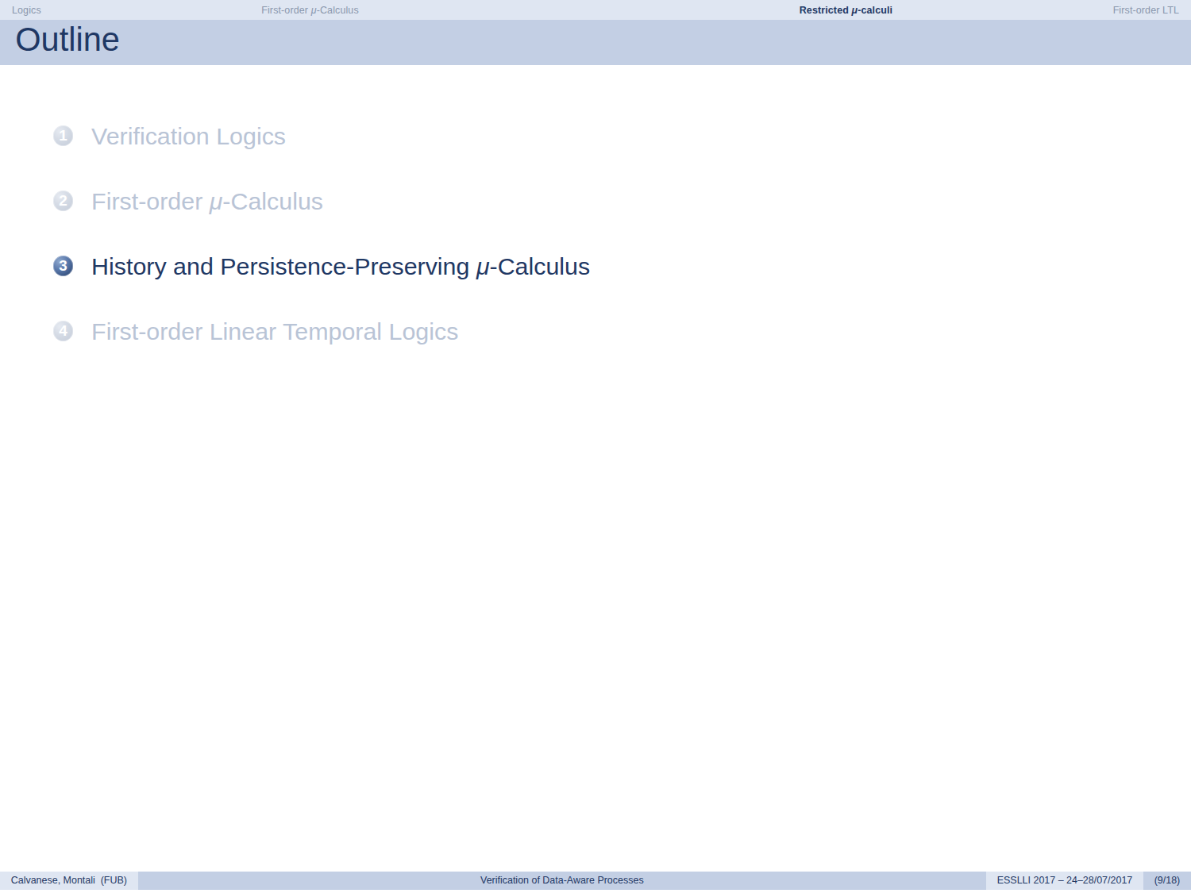Logics First-order μ-Calculus Restricted μ-calculi First-order LTL
Outline
1 Verification Logics
2 First-order μ-Calculus
3 History and Persistence-Preserving μ-Calculus
4 First-order Linear Temporal Logics
Calvanese, Montali (FUB) Verification of Data-Aware Processes ESSLLI 2017 – 24–28/07/2017 (9/18)